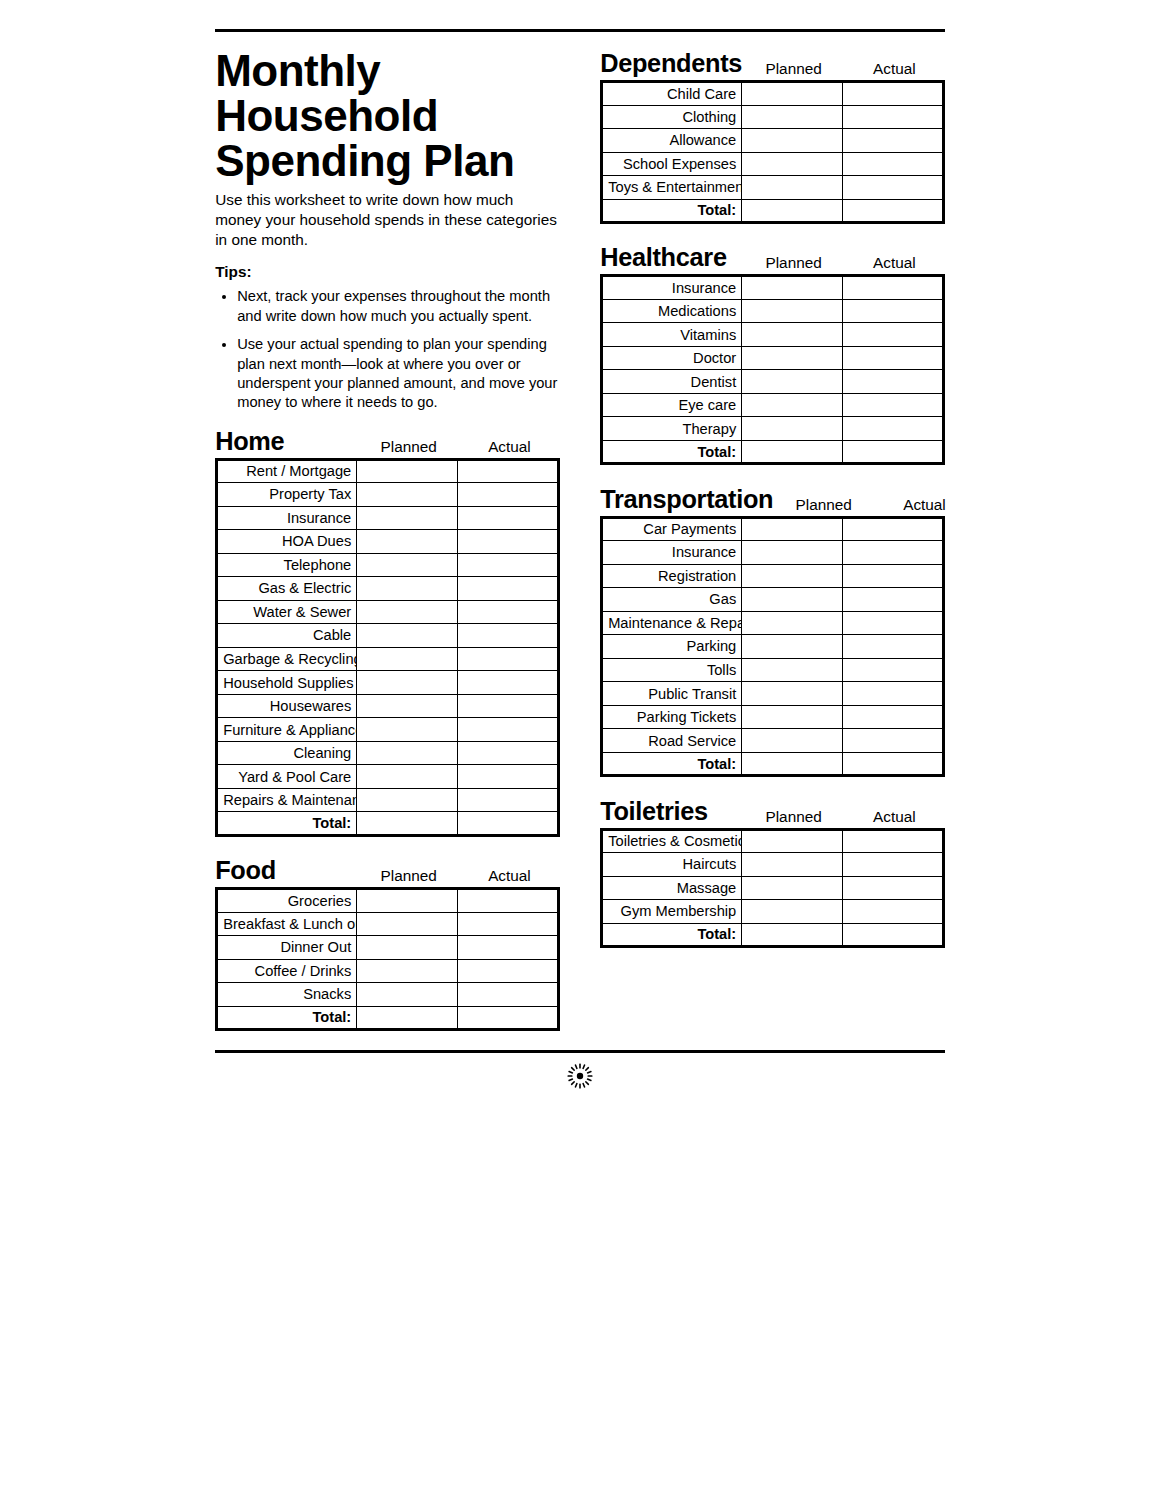Monthly Household
Spending Plan
Use this worksheet to write down how much money your household spends in these categories in one month.
Tips:
Next, track your expenses throughout the month and write down how much you actually spent.
Use your actual spending to plan your spending plan next month—look at where you over or underspent your planned amount, and move your money to where it needs to go.
Home
Planned Actual
| Rent / Mortgage | | |
| Property Tax | | |
| Insurance | | |
| HOA Dues | | |
| Telephone | | |
| Gas & Electric | | |
| Water & Sewer | | |
| Cable | | |
| Garbage & Recycling | | |
| Household Supplies | | |
| Housewares | | |
| Furniture & Appliances | | |
| Cleaning | | |
| Yard & Pool Care | | |
| Repairs & Maintenance | | |
| Total: | | |
Food
Planned Actual
| Groceries | | |
| Breakfast & Lunch out | | |
| Dinner Out | | |
| Coffee / Drinks | | |
| Snacks | | |
| Total: | | |
Dependents
Planned Actual
| Child Care | | |
| Clothing | | |
| Allowance | | |
| School Expenses | | |
| Toys & Entertainment | | |
| Total: | | |
Healthcare
Planned Actual
| Insurance | | |
| Medications | | |
| Vitamins | | |
| Doctor | | |
| Dentist | | |
| Eye care | | |
| Therapy | | |
| Total: | | |
Transportation
Planned Actual
| Car Payments | | |
| Insurance | | |
| Registration | | |
| Gas | | |
| Maintenance & Repairs | | |
| Parking | | |
| Tolls | | |
| Public Transit | | |
| Parking Tickets | | |
| Road Service | | |
| Total: | | |
Toiletries
Planned Actual
| Toiletries & Cosmetics | | |
| Haircuts | | |
| Massage | | |
| Gym Membership | | |
| Total: | | |